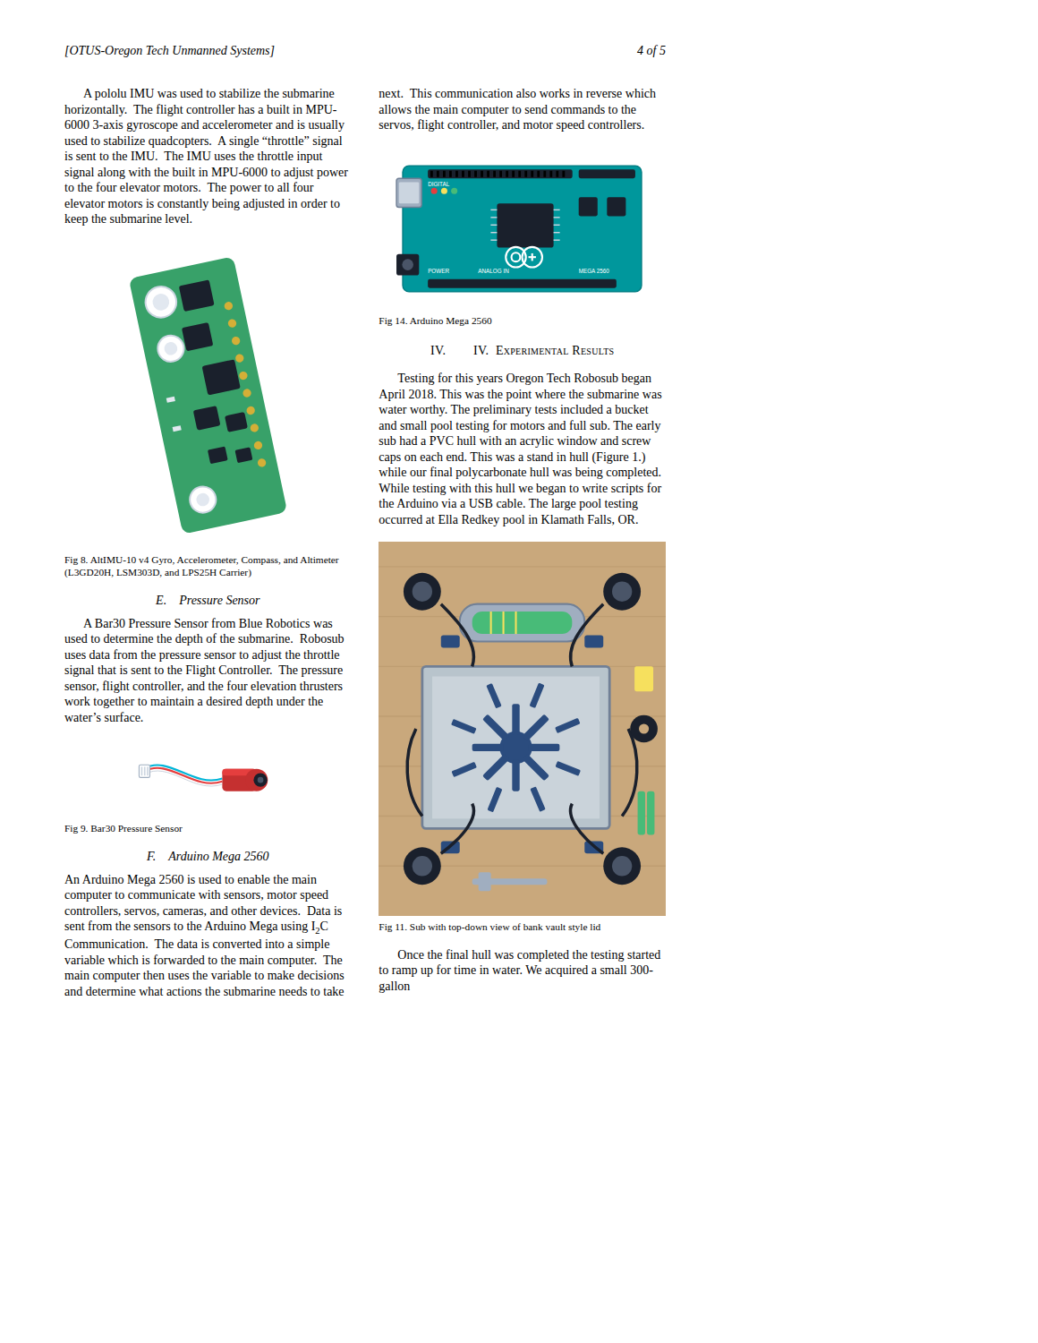[OTUS-Oregon Tech Unmanned Systems] 4 of 5
A pololu IMU was used to stabilize the submarine horizontally. The flight controller has a built in MPU-6000 3-axis gyroscope and accelerometer and is usually used to stabilize quadcopters. A single “throttle” signal is sent to the IMU. The IMU uses the throttle input signal along with the built in MPU-6000 to adjust power to the four elevator motors. The power to all four elevator motors is constantly being adjusted in order to keep the submarine level.
Fig 8. AltIMU-10 v4 Gyro, Accelerometer, Compass, and Altimeter (L3GD20H, LSM303D, and LPS25H Carrier)
E. Pressure Sensor
A Bar30 Pressure Sensor from Blue Robotics was used to determine the depth of the submarine. Robosub uses data from the pressure sensor to adjust the throttle signal that is sent to the Flight Controller. The pressure sensor, flight controller, and the four elevation thrusters work together to maintain a desired depth under the water’s surface.
Fig 9. Bar30 Pressure Sensor
F. Arduino Mega 2560
An Arduino Mega 2560 is used to enable the main computer to communicate with sensors, motor speed controllers, servos, cameras, and other devices. Data is sent from the sensors to the Arduino Mega using I2C Communication. The data is converted into a simple variable which is forwarded to the main computer. The main computer then uses the variable to make decisions and determine what actions the submarine needs to take next. This communication also works in reverse which allows the main computer to send commands to the servos, flight controller, and motor speed controllers.
Fig 14. Arduino Mega 2560
IV. IV. Experimental Results
Testing for this years Oregon Tech Robosub began April 2018. This was the point where the submarine was water worthy. The preliminary tests included a bucket and small pool testing for motors and full sub. The early sub had a PVC hull with an acrylic window and screw caps on each end. This was a stand in hull (Figure 1.) while our final polycarbonate hull was being completed. While testing with this hull we began to write scripts for the Arduino via a USB cable. The large pool testing occurred at Ella Redkey pool in Klamath Falls, OR.
Fig 11. Sub with top-down view of bank vault style lid
Once the final hull was completed the testing started to ramp up for time in water. We acquired a small 300-gallon